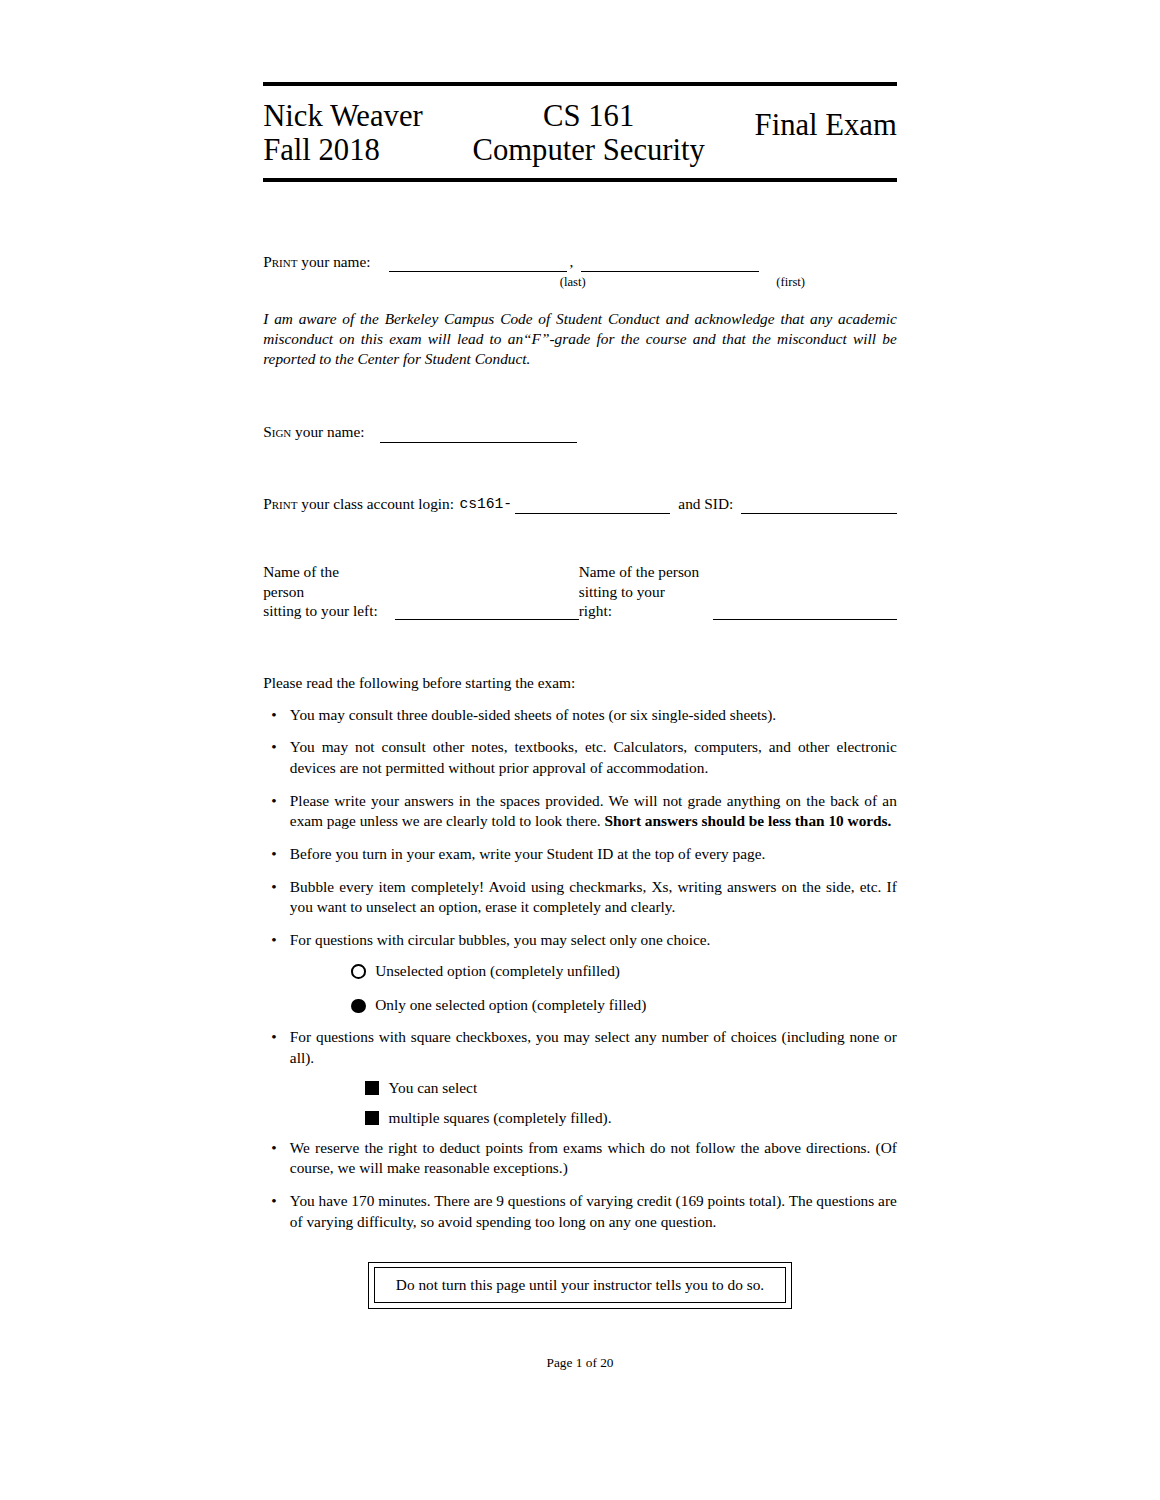Nick Weaver
Fall 2018
CS 161
Computer Security
Final Exam
Print your name:
,
(last)
(first)
I am aware of the Berkeley Campus Code of Student Conduct and acknowledge that any academic misconduct on this exam will lead to an“F”-grade for the course and that the misconduct will be reported to the Center for Student Conduct.
Sign your name:
Print your class account login: cs161- and SID:
Name of the person
sitting to your left:
Name of the person
sitting to your right:
Please read the following before starting the exam:
You may consult three double-sided sheets of notes (or six single-sided sheets).
You may not consult other notes, textbooks, etc. Calculators, computers, and other electronic devices are not permitted without prior approval of accommodation.
Please write your answers in the spaces provided. We will not grade anything on the back of an exam page unless we are clearly told to look there. Short answers should be less than 10 words.
Before you turn in your exam, write your Student ID at the top of every page.
Bubble every item completely! Avoid using checkmarks, Xs, writing answers on the side, etc. If you want to unselect an option, erase it completely and clearly.
For questions with circular bubbles, you may select only one choice.
Unselected option (completely unfilled)
Only one selected option (completely filled)
For questions with square checkboxes, you may select any number of choices (including none or all).
You can select
multiple squares (completely filled).
We reserve the right to deduct points from exams which do not follow the above directions. (Of course, we will make reasonable exceptions.)
You have 170 minutes. There are 9 questions of varying credit (169 points total). The questions are of varying difficulty, so avoid spending too long on any one question.
Do not turn this page until your instructor tells you to do so.
Page 1 of 20